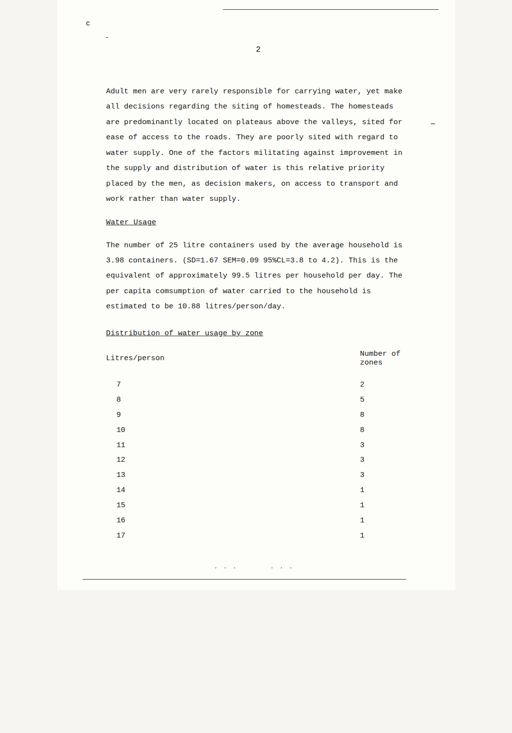c - −
2
Adult men are very rarely responsible for carrying water, yet make all decisions regarding the siting of homesteads. The homesteads are predominantly located on plateaus above the valleys, sited for ease of access to the roads. They are poorly sited with regard to water supply. One of the factors militating against improvement in the supply and distribution of water is this relative priority placed by the men, as decision makers, on access to transport and work rather than water supply.
Water Usage
The number of 25 litre containers used by the average household is 3.98 containers. (SD=1.67 SEM=0.09 95%CL=3.8 to 4.2). This is the equivalent of approximately 99.5 litres per household per day. The per capita comsumption of water carried to the household is estimated to be 10.88 litres/person/day.
Distribution of water usage by zone
| Litres/person | Number of zones |
| --- | --- |
| 7 | 2 |
| 8 | 5 |
| 9 | 8 |
| 10 | 8 |
| 11 | 3 |
| 12 | 3 |
| 13 | 3 |
| 14 | 1 |
| 15 | 1 |
| 16 | 1 |
| 17 | 1 |
. . . . . .